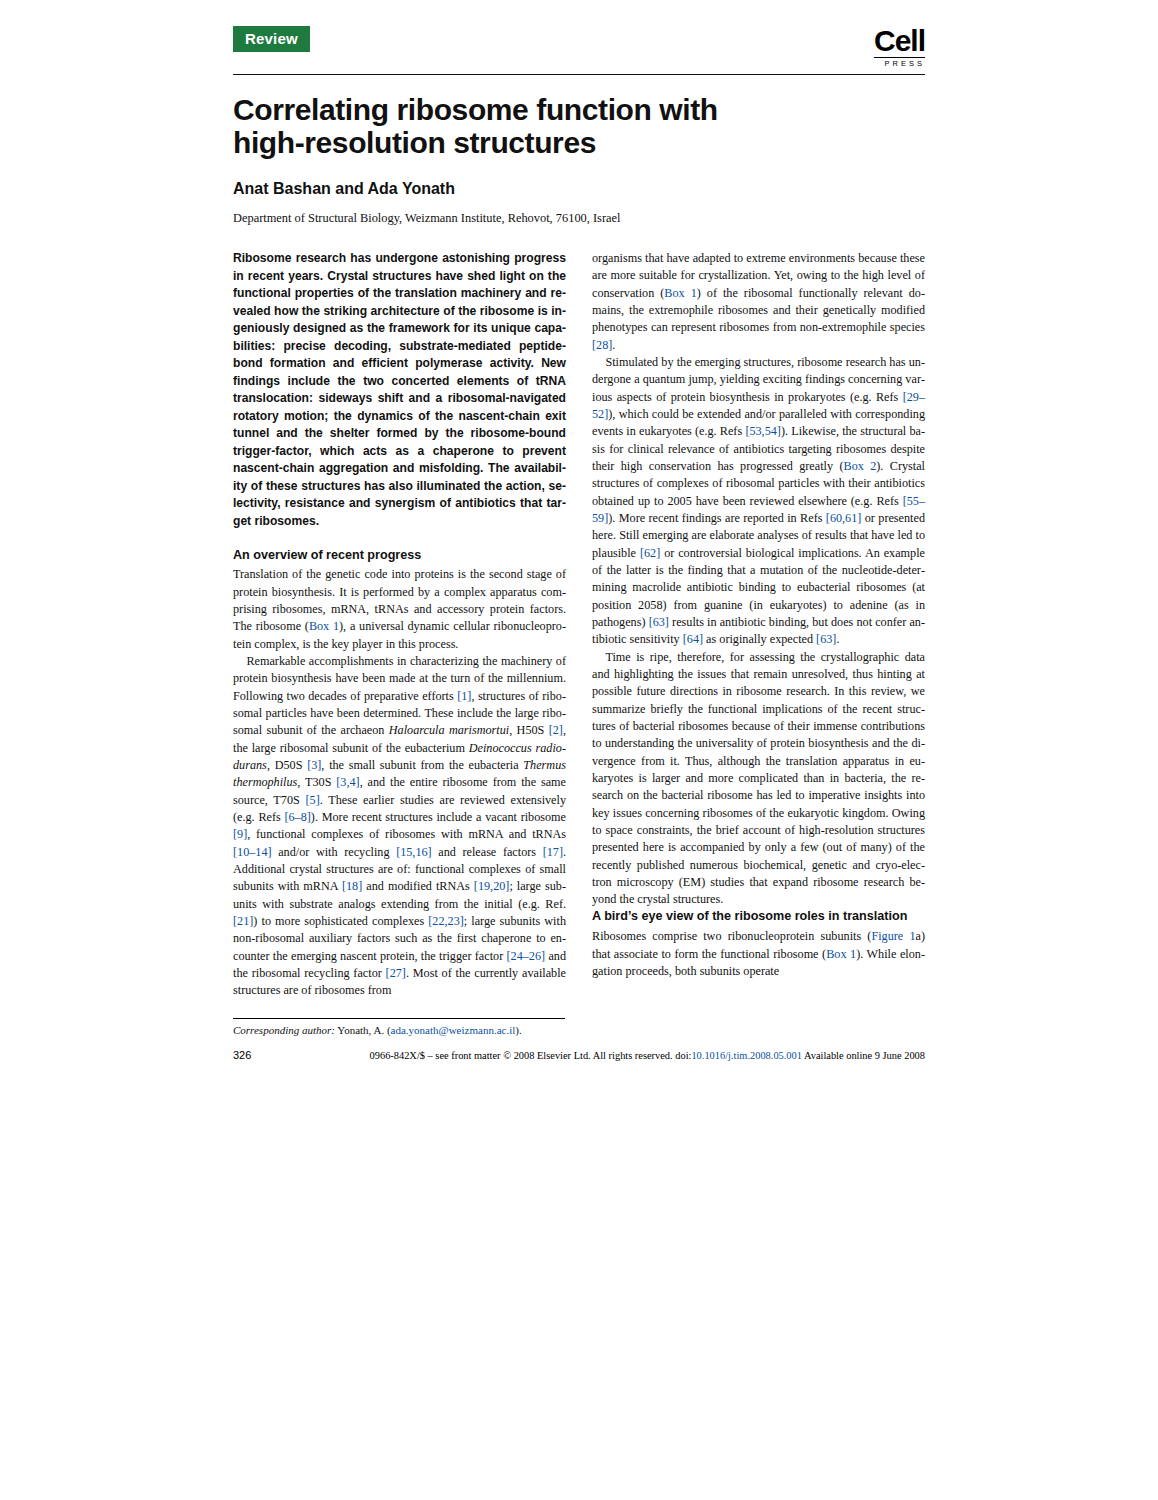Review
Cell
PRESS
Correlating ribosome function with
high-resolution structures
Anat Bashan and Ada Yonath
Department of Structural Biology, Weizmann Institute, Rehovot, 76100, Israel
Ribosome research has undergone astonishing progress in recent years. Crystal structures have shed light on the functional properties of the translation machinery and revealed how the striking architecture of the ribosome is ingeniously designed as the framework for its unique capabilities: precise decoding, substrate-mediated peptide-bond formation and efficient polymerase activity. New findings include the two concerted elements of tRNA translocation: sideways shift and a ribosomal-navigated rotatory motion; the dynamics of the nascent-chain exit tunnel and the shelter formed by the ribosome-bound trigger-factor, which acts as a chaperone to prevent nascent-chain aggregation and misfolding. The availability of these structures has also illuminated the action, selectivity, resistance and synergism of antibiotics that target ribosomes.
An overview of recent progress
Translation of the genetic code into proteins is the second stage of protein biosynthesis. It is performed by a complex apparatus comprising ribosomes, mRNA, tRNAs and accessory protein factors. The ribosome (Box 1), a universal dynamic cellular ribonucleoprotein complex, is the key player in this process.
Remarkable accomplishments in characterizing the machinery of protein biosynthesis have been made at the turn of the millennium. Following two decades of preparative efforts [1], structures of ribosomal particles have been determined. These include the large ribosomal subunit of the archaeon Haloarcula marismortui, H50S [2], the large ribosomal subunit of the eubacterium Deinococcus radiodurans, D50S [3], the small subunit from the eubacteria Thermus thermophilus, T30S [3,4], and the entire ribosome from the same source, T70S [5]. These earlier studies are reviewed extensively (e.g. Refs [6–8]). More recent structures include a vacant ribosome [9], functional complexes of ribosomes with mRNA and tRNAs [10–14] and/or with recycling [15,16] and release factors [17]. Additional crystal structures are of: functional complexes of small subunits with mRNA [18] and modified tRNAs [19,20]; large subunits with substrate analogs extending from the initial (e.g. Ref. [21]) to more sophisticated complexes [22,23]; large subunits with non-ribosomal auxiliary factors such as the first chaperone to encounter the emerging nascent protein, the trigger factor [24–26] and the ribosomal recycling factor [27]. Most of the currently available structures are of ribosomes from
organisms that have adapted to extreme environments because these are more suitable for crystallization. Yet, owing to the high level of conservation (Box 1) of the ribosomal functionally relevant domains, the extremophile ribosomes and their genetically modified phenotypes can represent ribosomes from non-extremophile species [28].
Stimulated by the emerging structures, ribosome research has undergone a quantum jump, yielding exciting findings concerning various aspects of protein biosynthesis in prokaryotes (e.g. Refs [29–52]), which could be extended and/or paralleled with corresponding events in eukaryotes (e.g. Refs [53,54]). Likewise, the structural basis for clinical relevance of antibiotics targeting ribosomes despite their high conservation has progressed greatly (Box 2). Crystal structures of complexes of ribosomal particles with their antibiotics obtained up to 2005 have been reviewed elsewhere (e.g. Refs [55–59]). More recent findings are reported in Refs [60,61] or presented here. Still emerging are elaborate analyses of results that have led to plausible [62] or controversial biological implications. An example of the latter is the finding that a mutation of the nucleotide-determining macrolide antibiotic binding to eubacterial ribosomes (at position 2058) from guanine (in eukaryotes) to adenine (as in pathogens) [63] results in antibiotic binding, but does not confer antibiotic sensitivity [64] as originally expected [63].
Time is ripe, therefore, for assessing the crystallographic data and highlighting the issues that remain unresolved, thus hinting at possible future directions in ribosome research. In this review, we summarize briefly the functional implications of the recent structures of bacterial ribosomes because of their immense contributions to understanding the universality of protein biosynthesis and the divergence from it. Thus, although the translation apparatus in eukaryotes is larger and more complicated than in bacteria, the research on the bacterial ribosome has led to imperative insights into key issues concerning ribosomes of the eukaryotic kingdom. Owing to space constraints, the brief account of high-resolution structures presented here is accompanied by only a few (out of many) of the recently published numerous biochemical, genetic and cryo-electron microscopy (EM) studies that expand ribosome research beyond the crystal structures.
A bird’s eye view of the ribosome roles in translation
Ribosomes comprise two ribonucleoprotein subunits (Figure 1a) that associate to form the functional ribosome (Box 1). While elongation proceeds, both subunits operate
Corresponding author: Yonath, A. (ada.yonath@weizmann.ac.il).
326
0966-842X/$ – see front matter © 2008 Elsevier Ltd. All rights reserved. doi:10.1016/j.tim.2008.05.001 Available online 9 June 2008